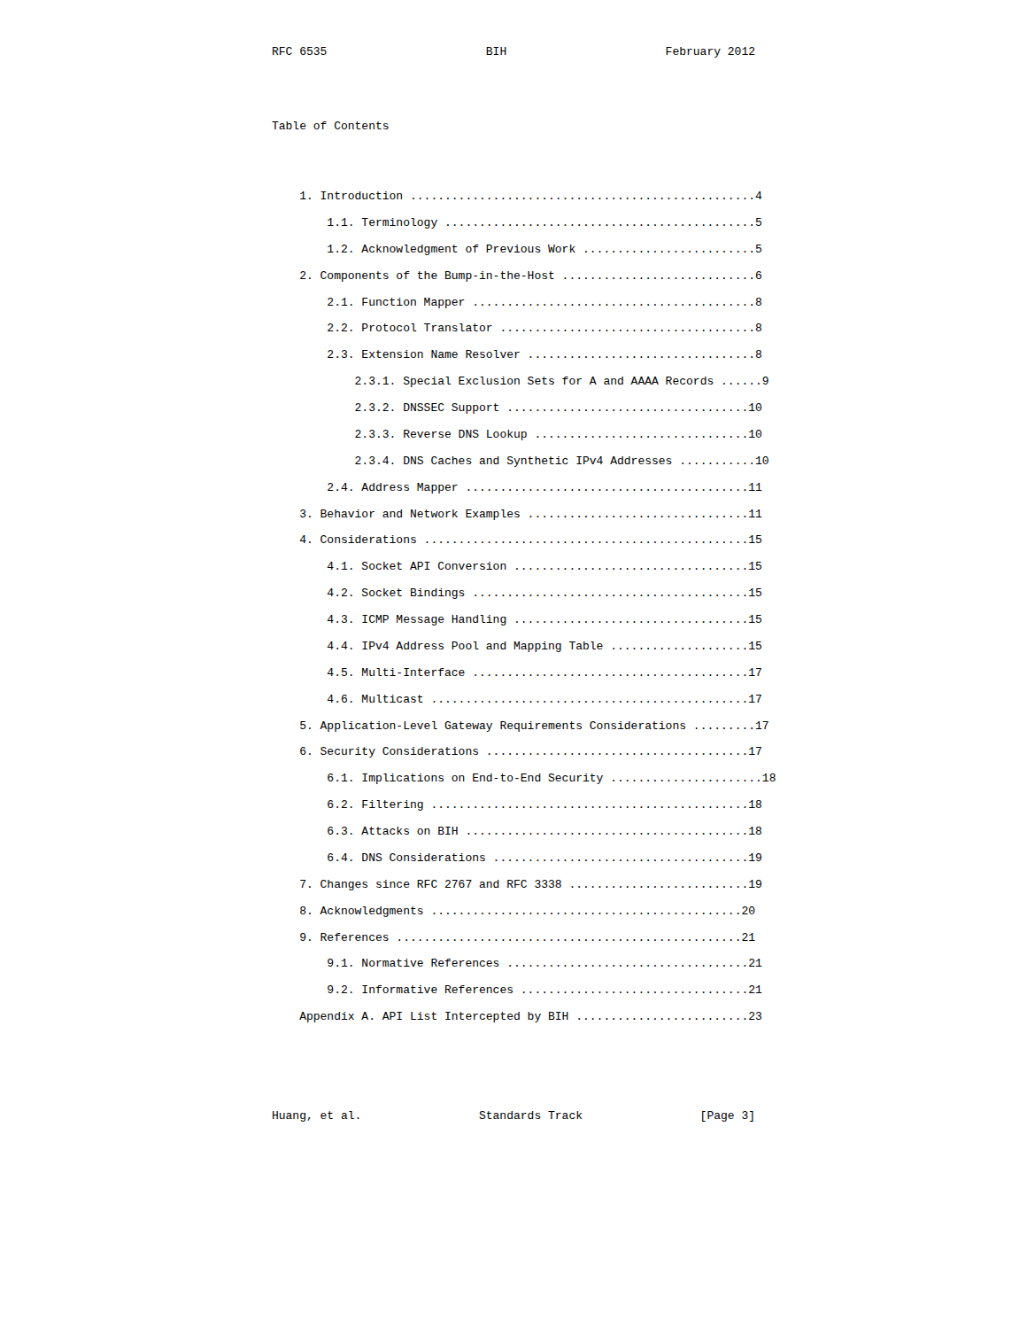RFC 6535 BIH February 2012
Table of Contents
1. Introduction ..................................................4
1.1. Terminology .............................................5
1.2. Acknowledgment of Previous Work .........................5
2. Components of the Bump-in-the-Host ............................6
2.1. Function Mapper .........................................8
2.2. Protocol Translator .....................................8
2.3. Extension Name Resolver .................................8
2.3.1. Special Exclusion Sets for A and AAAA Records ......9
2.3.2. DNSSEC Support ...................................10
2.3.3. Reverse DNS Lookup ...............................10
2.3.4. DNS Caches and Synthetic IPv4 Addresses ...........10
2.4. Address Mapper .........................................11
3. Behavior and Network Examples ................................11
4. Considerations ...............................................15
4.1. Socket API Conversion ..................................15
4.2. Socket Bindings ........................................15
4.3. ICMP Message Handling ..................................15
4.4. IPv4 Address Pool and Mapping Table ....................15
4.5. Multi-Interface ........................................17
4.6. Multicast ..............................................17
5. Application-Level Gateway Requirements Considerations .........17
6. Security Considerations ......................................17
6.1. Implications on End-to-End Security ......................18
6.2. Filtering ..............................................18
6.3. Attacks on BIH .........................................18
6.4. DNS Considerations .....................................19
7. Changes since RFC 2767 and RFC 3338 ..........................19
8. Acknowledgments .............................................20
9. References ..................................................21
9.1. Normative References ...................................21
9.2. Informative References .................................21
Appendix A. API List Intercepted by BIH .........................23
Huang, et al. Standards Track[Page 3]